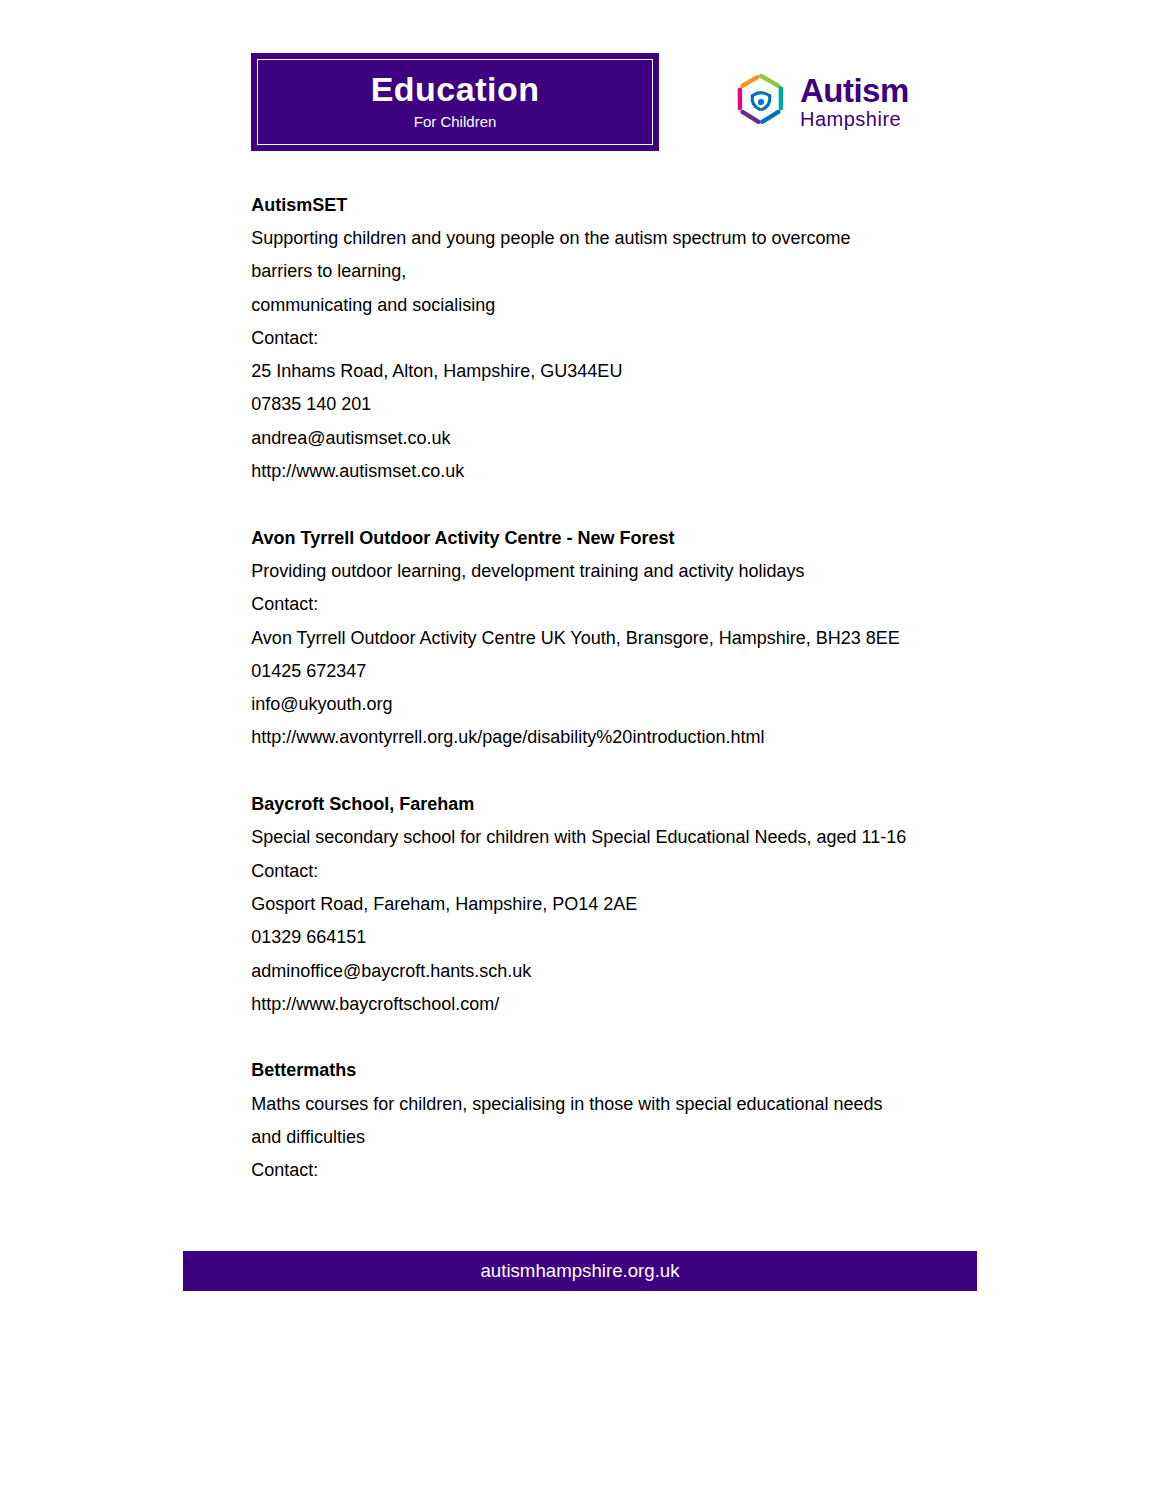Education
For Children
Autism
Hampshire
AutismSET
Supporting children and young people on the autism spectrum to overcome barriers to learning,
communicating and socialising
Contact:
25 Inhams Road, Alton, Hampshire, GU344EU
07835 140 201
andrea@autismset.co.uk
http://www.autismset.co.uk
Avon Tyrrell Outdoor Activity Centre - New Forest
Providing outdoor learning, development training and activity holidays
Contact:
Avon Tyrrell Outdoor Activity Centre UK Youth, Bransgore, Hampshire, BH23 8EE
01425 672347
info@ukyouth.org
http://www.avontyrrell.org.uk/page/disability%20introduction.html
Baycroft School, Fareham
Special secondary school for children with Special Educational Needs, aged 11-16
Contact:
Gosport Road, Fareham, Hampshire, PO14 2AE
01329 664151
adminoffice@baycroft.hants.sch.uk
http://www.baycroftschool.com/
Bettermaths
Maths courses for children, specialising in those with special educational needs and difficulties
Contact:
autismhampshire.org.uk